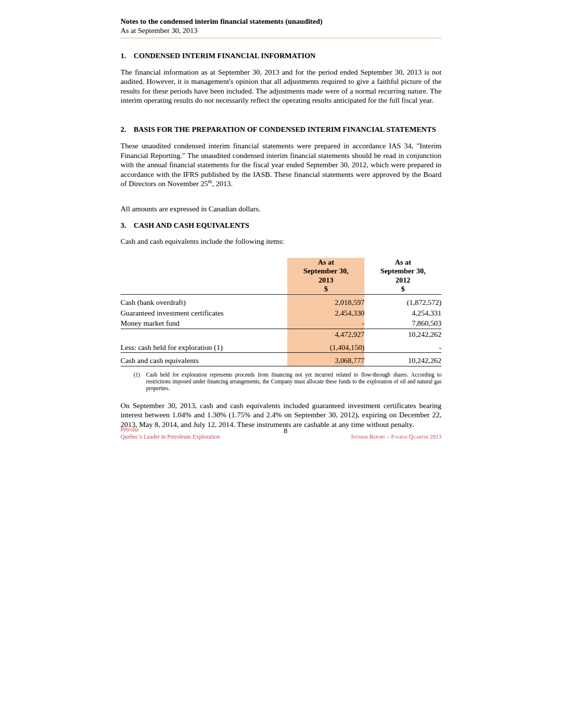Notes to the condensed interim financial statements (unaudited)
As at September 30, 2013
1. CONDENSED INTERIM FINANCIAL INFORMATION
The financial information as at September 30, 2013 and for the period ended September 30, 2013 is not audited. However, it is management's opinion that all adjustments required to give a faithful picture of the results for these periods have been included. The adjustments made were of a normal recurring nature. The interim operating results do not necessarily reflect the operating results anticipated for the full fiscal year.
2. BASIS FOR THE PREPARATION OF CONDENSED INTERIM FINANCIAL STATEMENTS
These unaudited condensed interim financial statements were prepared in accordance IAS 34, "Interim Financial Reporting." The unaudited condensed interim financial statements should be read in conjunction with the annual financial statements for the fiscal year ended September 30, 2012, which were prepared in accordance with the IFRS published by the IASB. These financial statements were approved by the Board of Directors on November 25th, 2013.
All amounts are expressed in Canadian dollars.
3. CASH AND CASH EQUIVALENTS
Cash and cash equivalents include the following items:
| | As at September 30, 2013 $ | As at September 30, 2012 $ |
| Cash (bank overdraft) | 2,018,597 | (1,872,572) |
| Guaranteed investment certificates | 2,454,330 | 4,254,331 |
| Money market fund | - | 7,860,503 |
| | 4,472,927 | 10,242,262 |
| Less: cash held for exploration (1) | (1,404,150) | - |
| Cash and cash equivalents | 3,068,777 | 10,242,262 |
(1) Cash held for exploration represents proceeds from financing not yet incurred related to flow-through shares. According to restrictions imposed under financing arrangements, the Company must allocate these funds to the exploration of oil and natural gas properties.
On September 30, 2013, cash and cash equivalents included guaranteed investment certificates bearing interest between 1.04% and 1.30% (1.75% and 2.4% on September 30, 2012), expiring on December 22, 2013, May 8, 2014, and July 12, 2014. These instruments are cashable at any time without penalty.
Pétrolia
Quebec’s Leader in Petroleum Exploration
8
Interim Report – Fourth Quarter 2013